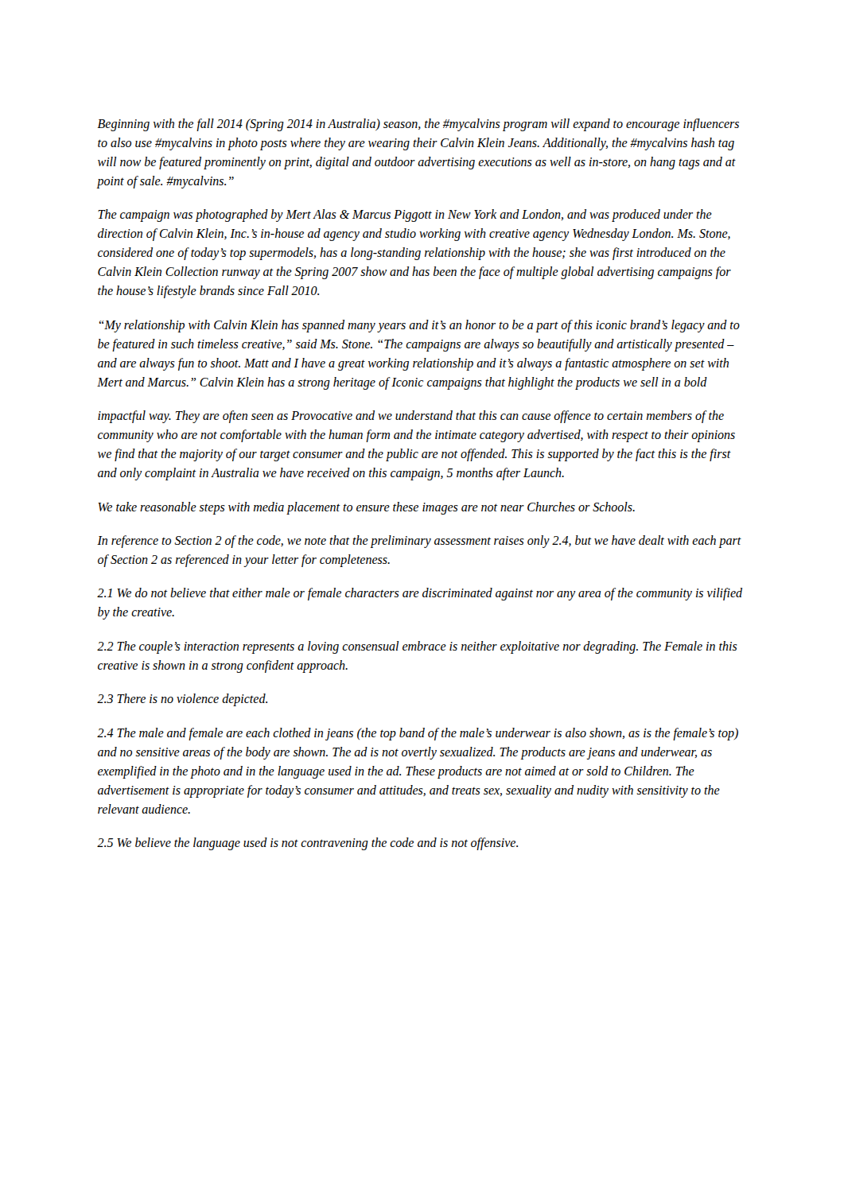Beginning with the fall 2014 (Spring 2014 in Australia) season, the #mycalvins program will expand to encourage influencers to also use #mycalvins in photo posts where they are wearing their Calvin Klein Jeans. Additionally, the #mycalvins hash tag will now be featured prominently on print, digital and outdoor advertising executions as well as in-store, on hang tags and at point of sale. #mycalvins.”
The campaign was photographed by Mert Alas & Marcus Piggott in New York and London, and was produced under the direction of Calvin Klein, Inc.’s in-house ad agency and studio working with creative agency Wednesday London. Ms. Stone, considered one of today’s top supermodels, has a long-standing relationship with the house; she was first introduced on the Calvin Klein Collection runway at the Spring 2007 show and has been the face of multiple global advertising campaigns for the house’s lifestyle brands since Fall 2010.
“My relationship with Calvin Klein has spanned many years and it’s an honor to be a part of this iconic brand’s legacy and to be featured in such timeless creative,” said Ms. Stone. “The campaigns are always so beautifully and artistically presented – and are always fun to shoot. Matt and I have a great working relationship and it’s always a fantastic atmosphere on set with Mert and Marcus.” Calvin Klein has a strong heritage of Iconic campaigns that highlight the products we sell in a bold
impactful way. They are often seen as Provocative and we understand that this can cause offence to certain members of the community who are not comfortable with the human form and the intimate category advertised, with respect to their opinions we find that the majority of our target consumer and the public are not offended. This is supported by the fact this is the first and only complaint in Australia we have received on this campaign, 5 months after Launch.
We take reasonable steps with media placement to ensure these images are not near Churches or Schools.
In reference to Section 2 of the code, we note that the preliminary assessment raises only 2.4, but we have dealt with each part of Section 2 as referenced in your letter for completeness.
2.1 We do not believe that either male or female characters are discriminated against nor any area of the community is vilified by the creative.
2.2 The couple’s interaction represents a loving consensual embrace is neither exploitative nor degrading. The Female in this creative is shown in a strong confident approach.
2.3 There is no violence depicted.
2.4 The male and female are each clothed in jeans (the top band of the male’s underwear is also shown, as is the female’s top) and no sensitive areas of the body are shown. The ad is not overtly sexualized. The products are jeans and underwear, as exemplified in the photo and in the language used in the ad. These products are not aimed at or sold to Children. The advertisement is appropriate for today’s consumer and attitudes, and treats sex, sexuality and nudity with sensitivity to the relevant audience.
2.5 We believe the language used is not contravening the code and is not offensive.